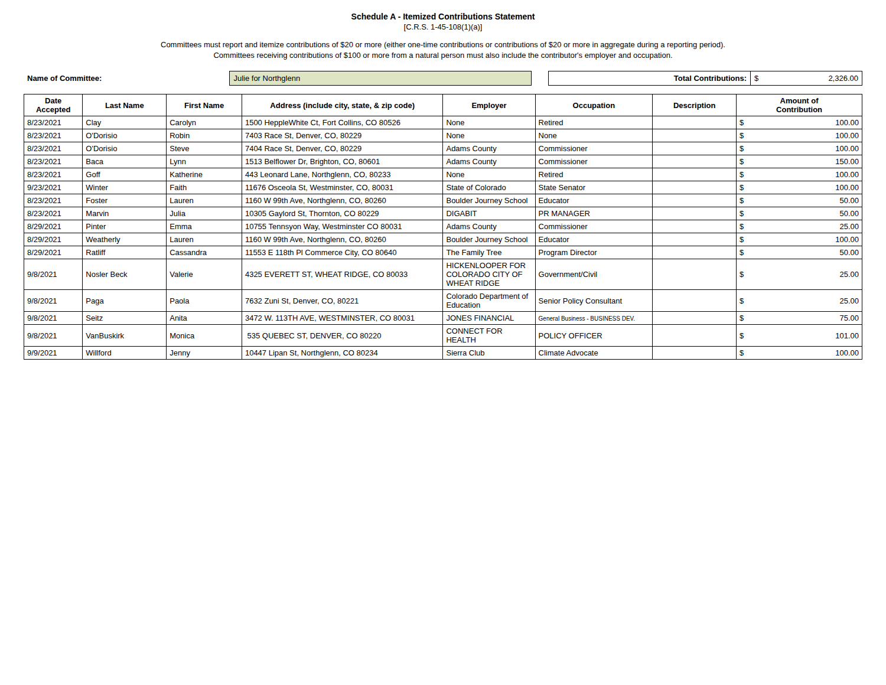Schedule A - Itemized Contributions Statement
[C.R.S. 1-45-108(1)(a)]
Committees must report and itemize contributions of $20 or more (either one-time contributions or contributions of $20 or more in aggregate during a reporting period).
Committees receiving contributions of $100 or more from a natural person must also include the contributor's employer and occupation.
| Name of Committee: | Julie for Northglenn | | Total Contributions: | $ | 2,326.00 |
| Date Accepted | Last Name | First Name | Address (include city, state, & zip code) | Employer | Occupation | Description | Amount of Contribution |
| --- | --- | --- | --- | --- | --- | --- | --- |
| 8/23/2021 | Clay | Carolyn | 1500 HeppleWhite Ct, Fort Collins, CO 80526 | None | Retired | | $ | 100.00 |
| 8/23/2021 | O'Dorisio | Robin | 7403 Race St, Denver, CO, 80229 | None | None | | $ | 100.00 |
| 8/23/2021 | O'Dorisio | Steve | 7404 Race St, Denver, CO, 80229 | Adams County | Commissioner | | $ | 100.00 |
| 8/23/2021 | Baca | Lynn | 1513 Belflower Dr, Brighton, CO, 80601 | Adams County | Commissioner | | $ | 150.00 |
| 8/23/2021 | Goff | Katherine | 443 Leonard Lane, Northglenn, CO, 80233 | None | Retired | | $ | 100.00 |
| 9/23/2021 | Winter | Faith | 11676 Osceola St, Westminster, CO, 80031 | State of Colorado | State Senator | | $ | 100.00 |
| 8/23/2021 | Foster | Lauren | 1160 W 99th Ave, Northglenn, CO, 80260 | Boulder Journey School | Educator | | $ | 50.00 |
| 8/23/2021 | Marvin | Julia | 10305 Gaylord St, Thornton, CO 80229 | DIGABIT | PR MANAGER | | $ | 50.00 |
| 8/29/2021 | Pinter | Emma | 10755 Tennsyon Way, Westminster CO 80031 | Adams County | Commissioner | | $ | 25.00 |
| 8/29/2021 | Weatherly | Lauren | 1160 W 99th Ave, Northglenn, CO, 80260 | Boulder Journey School | Educator | | $ | 100.00 |
| 8/29/2021 | Ratliff | Cassandra | 11553 E 118th Pl Commerce City, CO 80640 | The Family Tree | Program Director | | $ | 50.00 |
| 9/8/2021 | Nosler Beck | Valerie | 4325 EVERETT ST, WHEAT RIDGE, CO 80033 | HICKENLOOPER FOR COLORADO CITY OF WHEAT RIDGE | Government/Civil | | $ | 25.00 |
| 9/8/2021 | Paga | Paola | 7632 Zuni St, Denver, CO, 80221 | Colorado Department of Education | Senior Policy Consultant | | $ | 25.00 |
| 9/8/2021 | Seitz | Anita | 3472 W. 113TH AVE, WESTMINSTER, CO 80031 | JONES FINANCIAL | General Business - BUSINESS DEV. | | $ | 75.00 |
| 9/8/2021 | VanBuskirk | Monica | 535 QUEBEC ST, DENVER, CO 80220 | CONNECT FOR HEALTH | POLICY OFFICER | | $ | 101.00 |
| 9/9/2021 | Willford | Jenny | 10447 Lipan St, Northglenn, CO 80234 | Sierra Club | Climate Advocate | | $ | 100.00 |